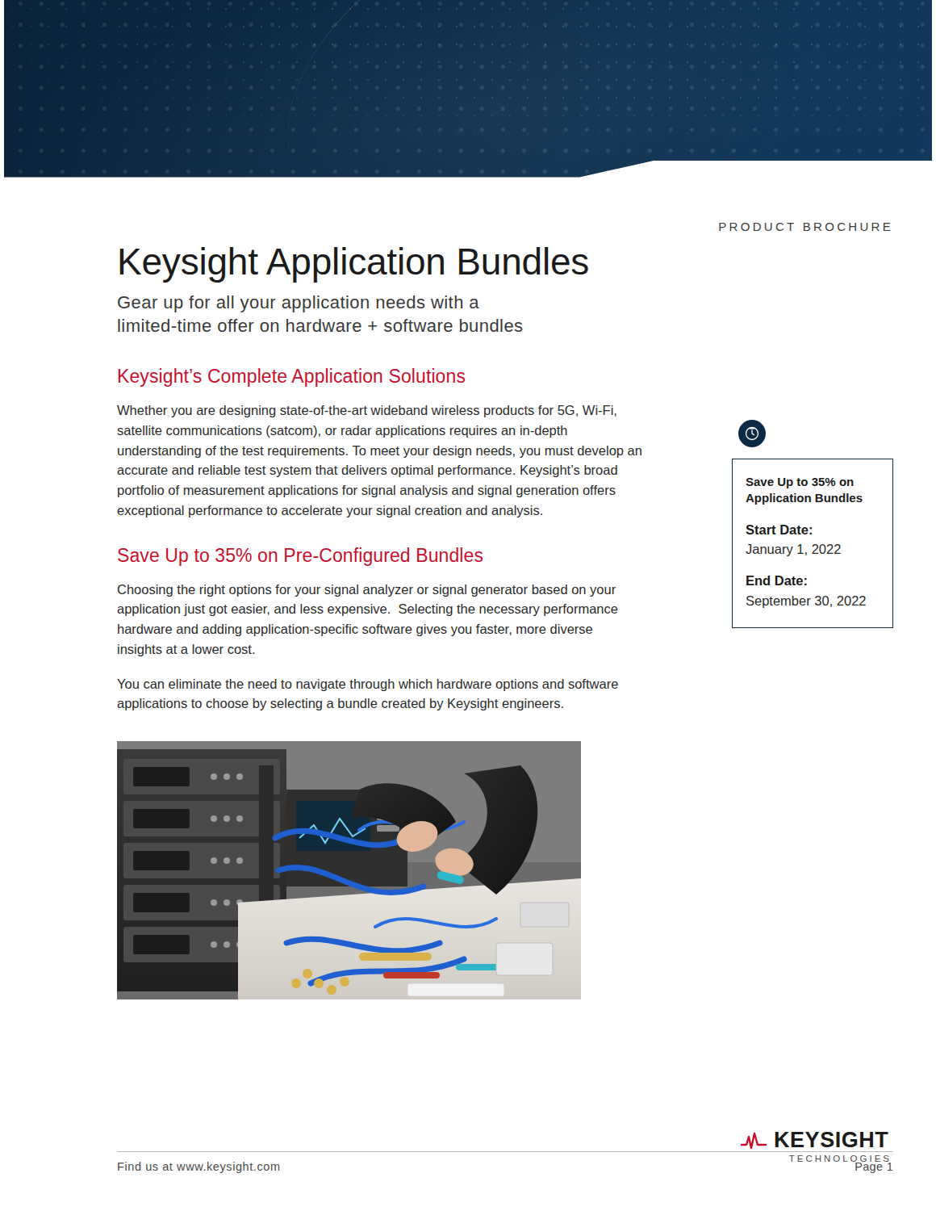PRODUCT BROCHURE
Keysight Application Bundles
Gear up for all your application needs with a
limited-time offer on hardware + software bundles
Keysight’s Complete Application Solutions
Whether you are designing state-of-the-art wideband wireless products for 5G, Wi-Fi, satellite communications (satcom), or radar applications requires an in-depth understanding of the test requirements. To meet your design needs, you must develop an accurate and reliable test system that delivers optimal performance. Keysight’s broad portfolio of measurement applications for signal analysis and signal generation offers exceptional performance to accelerate your signal creation and analysis.
Save Up to 35% on Pre-Configured Bundles
Choosing the right options for your signal analyzer or signal generator based on your application just got easier, and less expensive. Selecting the necessary performance hardware and adding application-specific software gives you faster, more diverse insights at a lower cost.
You can eliminate the need to navigate through which hardware options and software applications to choose by selecting a bundle created by Keysight engineers.
Save Up to 35% on Application Bundles
Start Date:
January 1, 2022
End Date:
September 30, 2022
KEYSIGHT
TECHNOLOGIES
Find us at www.keysight.com Page 1